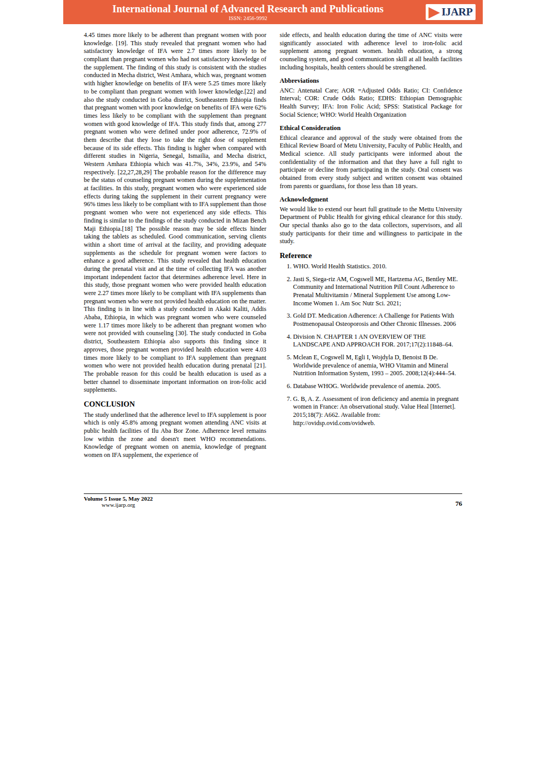International Journal of Advanced Research and Publications
ISSN: 2456-9992
▶ IJARP
4.45 times more likely to be adherent than pregnant women with poor knowledge. [19]. This study revealed that pregnant women who had satisfactory knowledge of IFA were 2.7 times more likely to be compliant than pregnant women who had not satisfactory knowledge of the supplement. The finding of this study is consistent with the studies conducted in Mecha district, West Amhara, which was, pregnant women with higher knowledge on benefits of IFA were 5.25 times more likely to be compliant than pregnant women with lower knowledge.[22] and also the study conducted in Goba district, Southeastern Ethiopia finds that pregnant women with poor knowledge on benefits of IFA were 62% times less likely to be compliant with the supplement than pregnant women with good knowledge of IFA. This study finds that, among 277 pregnant women who were defined under poor adherence, 72.9% of them describe that they lose to take the right dose of supplement because of its side effects. This finding is higher when compared with different studies in Nigeria, Senegal, Ismailia, and Mecha district, Western Amhara Ethiopia which was 41.7%, 34%, 23.9%, and 54% respectively. [22,27,28,29] The probable reason for the difference may be the status of counseling pregnant women during the supplementation at facilities. In this study, pregnant women who were experienced side effects during taking the supplement in their current pregnancy were 96% times less likely to be compliant with to IFA supplement than those pregnant women who were not experienced any side effects. This finding is similar to the findings of the study conducted in Mizan Bench Maji Ethiopia.[18] The possible reason may be side effects hinder taking the tablets as scheduled. Good communication, serving clients within a short time of arrival at the facility, and providing adequate supplements as the schedule for pregnant women were factors to enhance a good adherence. This study revealed that health education during the prenatal visit and at the time of collecting IFA was another important independent factor that determines adherence level. Here in this study, those pregnant women who were provided health education were 2.27 times more likely to be compliant with IFA supplements than pregnant women who were not provided health education on the matter. This finding is in line with a study conducted in Akaki Kaliti, Addis Ababa, Ethiopia, in which was pregnant women who were counseled were 1.17 times more likely to be adherent than pregnant women who were not provided with counseling [30]. The study conducted in Goba district, Southeastern Ethiopia also supports this finding since it approves, those pregnant women provided health education were 4.03 times more likely to be compliant to IFA supplement than pregnant women who were not provided health education during prenatal [21]. The probable reason for this could be health education is used as a better channel to disseminate important information on iron-folic acid supplements.
CONCLUSION
The study underlined that the adherence level to IFA supplement is poor which is only 45.8% among pregnant women attending ANC visits at public health facilities of Ilu Aba Bor Zone. Adherence level remains low within the zone and doesn't meet WHO recommendations. Knowledge of pregnant women on anemia, knowledge of pregnant women on IFA supplement, the experience of
side effects, and health education during the time of ANC visits were significantly associated with adherence level to iron-folic acid supplement among pregnant women. health education, a strong counseling system, and good communication skill at all health facilities including hospitals, health centers should be strengthened.
Abbreviations
ANC: Antenatal Care; AOR =Adjusted Odds Ratio; CI: Confidence Interval; COR: Crude Odds Ratio; EDHS: Ethiopian Demographic Health Survey; IFA: Iron Folic Acid; SPSS: Statistical Package for Social Science; WHO: World Health Organization
Ethical Consideration
Ethical clearance and approval of the study were obtained from the Ethical Review Board of Metu University, Faculty of Public Health, and Medical science. All study participants were informed about the confidentiality of the information and that they have a full right to participate or decline from participating in the study. Oral consent was obtained from every study subject and written consent was obtained from parents or guardians, for those less than 18 years.
Acknowledgment
We would like to extend our heart full gratitude to the Mettu University Department of Public Health for giving ethical clearance for this study. Our special thanks also go to the data collectors, supervisors, and all study participants for their time and willingness to participate in the study.
Reference
WHO. World Health Statistics. 2010.
Jasti S, Siega-riz AM, Cogswell ME, Hartzema AG, Bentley ME. Community and International Nutrition Pill Count Adherence to Prenatal Multivitamin / Mineral Supplement Use among Low-Income Women 1. Am Soc Nutr Sci. 2021;
Gold DT. Medication Adherence: A Challenge for Patients With Postmenopausal Osteoporosis and Other Chronic Illnesses. 2006
Division N. CHAPTER 1 AN OVERVIEW OF THE LANDSCAPE AND APPROACH FOR. 2017;17(2):11848–64.
Mclean E, Cogswell M, Egli I, Wojdyla D, Benoist B De. Worldwide prevalence of anemia, WHO Vitamin and Mineral Nutrition Information System, 1993 – 2005. 2008;12(4):444–54.
Database WHOG. Worldwide prevalence of anemia. 2005.
G. B, A. Z. Assessment of iron deficiency and anemia in pregnant women in France: An observational study. Value Heal [Internet]. 2015;18(7): A662. Available from: http://ovidsp.ovid.com/ovidweb.
Volume 5 Issue 5, May 2022 www.ijarp.org
76